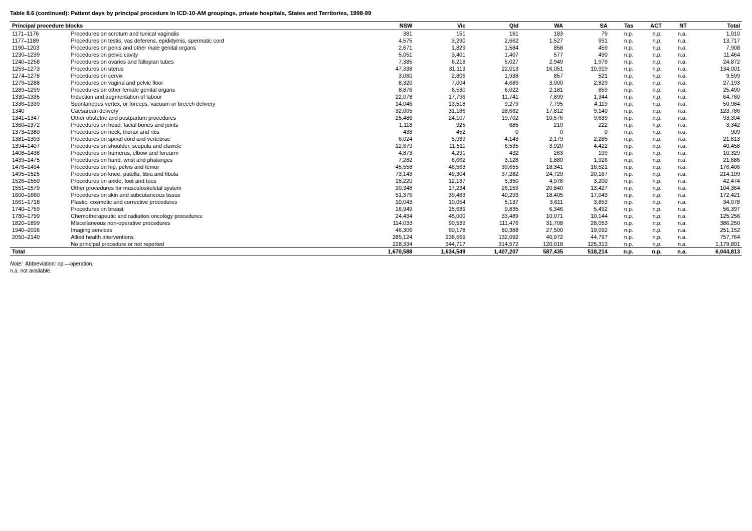Table 8.6 (continued): Patient days by principal procedure in ICD-10-AM groupings, private hospitals, States and Territories, 1998-99
| Principal procedure blocks | NSW | Vic | Qld | WA | SA | Tas | ACT | NT | Total |
| --- | --- | --- | --- | --- | --- | --- | --- | --- | --- |
| 1171–1176 | Procedures on scrotum and tunical vaginalis | 381 | 151 | 161 | 183 | 79 | n.p. | n.p. | n.a. | 1,010 |
| 1177–1189 | Procedures on testis, vas deferens, epididymis, spermatic cord | 4,575 | 3,290 | 2,662 | 1,527 | 991 | n.p. | n.p. | n.a. | 13,717 |
| 1190–1203 | Procedures on penis and other male genital organs | 2,671 | 1,829 | 1,584 | 858 | 459 | n.p. | n.p. | n.a. | 7,908 |
| 1230–1239 | Procedures on pelvic cavity | 5,051 | 3,401 | 1,407 | 577 | 490 | n.p. | n.p. | n.a. | 11,464 |
| 1240–1258 | Procedures on ovaries and fallopian tubes | 7,385 | 6,218 | 5,027 | 2,949 | 1,979 | n.p. | n.p. | n.a. | 24,872 |
| 1259–1273 | Procedures on uterus | 47,338 | 31,113 | 22,013 | 16,051 | 10,919 | n.p. | n.p. | n.a. | 134,001 |
| 1274–1278 | Procedures on cervix | 3,060 | 2,806 | 1,938 | 857 | 521 | n.p. | n.p. | n.a. | 9,599 |
| 1279–1288 | Procedures on vagina and pelvic floor | 8,320 | 7,004 | 4,689 | 3,000 | 2,829 | n.p. | n.p. | n.a. | 27,193 |
| 1289–1299 | Procedures on other female genital organs | 8,876 | 6,530 | 6,022 | 2,181 | 859 | n.p. | n.p. | n.a. | 25,490 |
| 1330–1335 | Induction and augmentation of labour | 22,078 | 17,796 | 11,741 | 7,899 | 1,344 | n.p. | n.p. | n.a. | 64,760 |
| 1336–1339 | Spontaneous vertex, or forceps, vacuum or breech delivery | 14,046 | 13,518 | 9,279 | 7,795 | 4,119 | n.p. | n.p. | n.a. | 50,984 |
| 1340 | Caesarean delivery | 32,005 | 31,186 | 28,662 | 17,812 | 9,140 | n.p. | n.p. | n.a. | 123,786 |
| 1341–1347 | Other obstetric and postpartum procedures | 25,486 | 24,107 | 19,702 | 10,576 | 9,639 | n.p. | n.p. | n.a. | 93,304 |
| 1360–1372 | Procedures on head, facial bones and joints | 1,118 | 925 | 685 | 210 | 222 | n.p. | n.p. | n.a. | 3,342 |
| 1373–1380 | Procedures on neck, thorax and ribs | 438 | 452 | 0 | 0 | 0 | n.p. | n.p. | n.a. | 909 |
| 1381–1393 | Procedures on spinal cord and vertebrae | 6,024 | 5,939 | 4,143 | 2,179 | 2,285 | n.p. | n.p. | n.a. | 21,813 |
| 1394–1407 | Procedures on shoulder, scapula and clavicle | 12,679 | 11,511 | 6,535 | 3,920 | 4,422 | n.p. | n.p. | n.a. | 40,458 |
| 1408–1438 | Procedures on humerus, elbow and forearm | 4,873 | 4,291 | 432 | 263 | 199 | n.p. | n.p. | n.a. | 10,329 |
| 1439–1475 | Procedures on hand, wrist and phalanges | 7,282 | 6,662 | 3,128 | 1,880 | 1,926 | n.p. | n.p. | n.a. | 21,686 |
| 1476–1494 | Procedures on hip, pelvis and femur | 45,558 | 46,563 | 39,655 | 18,341 | 16,521 | n.p. | n.p. | n.a. | 176,406 |
| 1495–1525 | Procedures on knee, patella, tibia and fibula | 73,143 | 49,304 | 37,282 | 24,729 | 20,167 | n.p. | n.p. | n.a. | 214,109 |
| 1526–1550 | Procedures on ankle, foot and toes | 15,220 | 12,137 | 5,350 | 4,978 | 3,200 | n.p. | n.p. | n.a. | 42,474 |
| 1551–1579 | Other procedures for musculoskeletal system | 20,348 | 17,234 | 26,159 | 20,840 | 13,427 | n.p. | n.p. | n.a. | 104,364 |
| 1600–1660 | Procedures on skin and subcutaneous tissue | 51,376 | 39,483 | 40,293 | 18,405 | 17,043 | n.p. | n.p. | n.a. | 172,421 |
| 1661–1718 | Plastic, cosmetic and corrective procedures | 10,043 | 10,054 | 5,137 | 3,611 | 3,853 | n.p. | n.p. | n.a. | 34,078 |
| 1740–1759 | Procedures on breast | 16,949 | 15,639 | 9,835 | 6,346 | 5,492 | n.p. | n.p. | n.a. | 56,397 |
| 1780–1799 | Chemotherapeutic and radiation oncology procedures | 24,434 | 45,000 | 33,489 | 10,071 | 10,144 | n.p. | n.p. | n.a. | 125,256 |
| 1820–1899 | Miscellaneous non-operative procedures | 114,033 | 90,539 | 111,476 | 31,708 | 28,053 | n.p. | n.p. | n.a. | 386,250 |
| 1940–2016 | Imaging services | 46,306 | 60,178 | 80,388 | 27,500 | 19,092 | n.p. | n.p. | n.a. | 251,152 |
| 2050–2140 | Allied health interventions | 285,124 | 238,669 | 132,092 | 40,972 | 44,797 | n.p. | n.p. | n.a. | 757,764 |
| | No principal procedure or not reported | 228,334 | 344,717 | 314,572 | 120,018 | 125,313 | n.p. | n.p. | n.a. | 1,179,801 |
| Total | 1,670,588 | 1,634,549 | 1,407,207 | 587,435 | 518,214 | n.p. | n.p. | n.a. | 6,044,813 |
Note: Abbreviation: op.—operation.
n.a. not available.